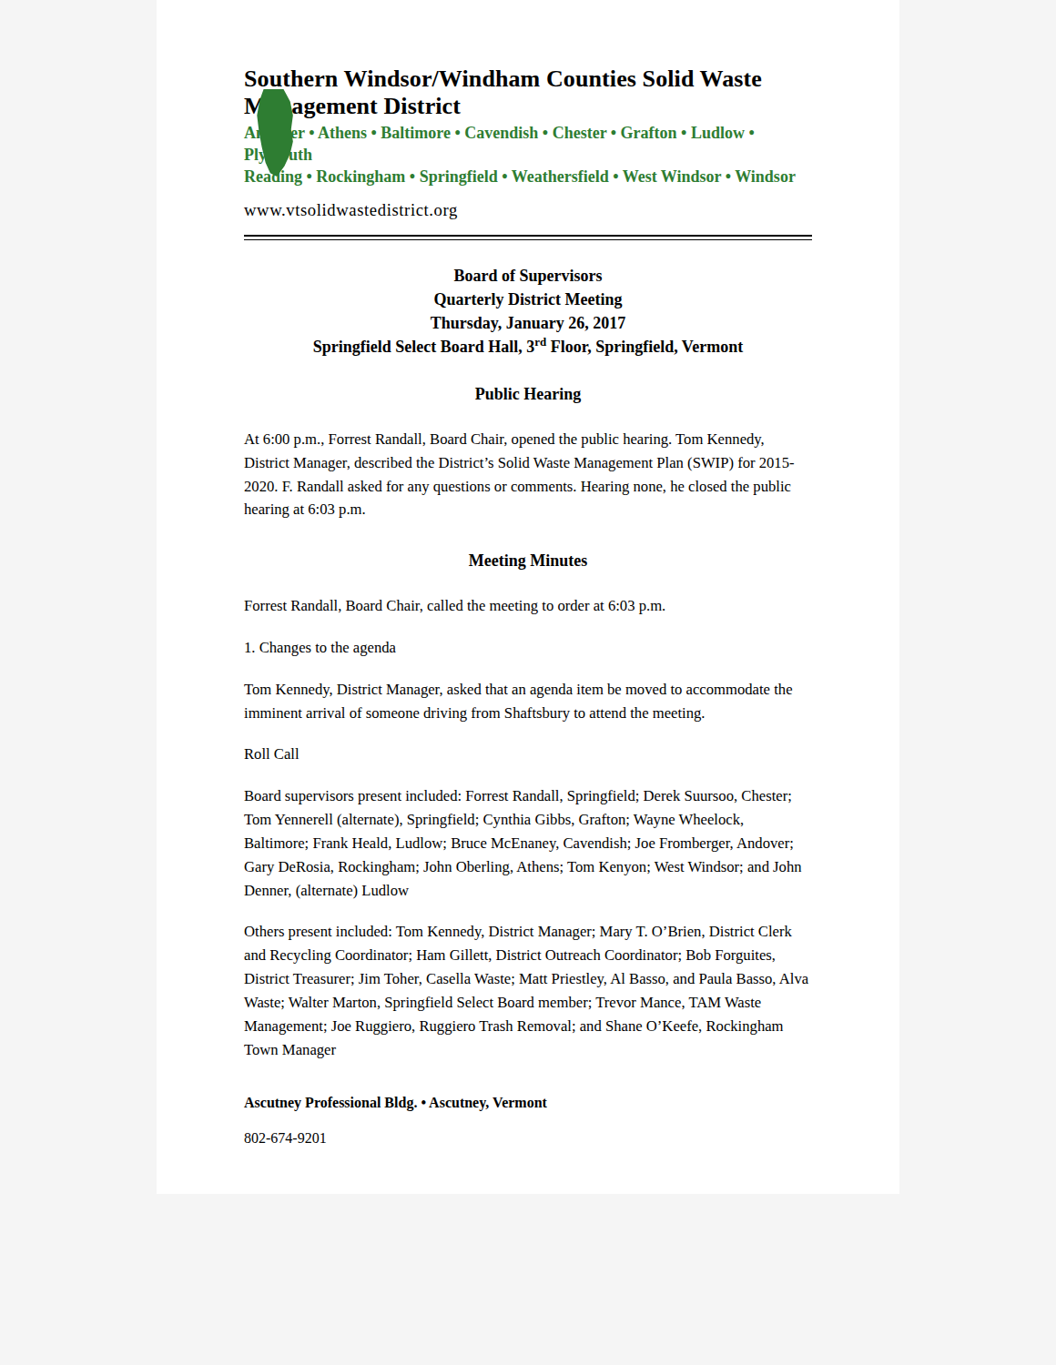Southern Windsor/Windham Counties Solid Waste Management District
Andover • Athens • Baltimore • Cavendish • Chester • Grafton • Ludlow • Plymouth
Reading • Rockingham • Springfield • Weathersfield • West Windsor • Windsor
www.vtsolidwastedistrict.org
Board of Supervisors Quarterly District Meeting Thursday, January 26, 2017 Springfield Select Board Hall, 3rd Floor, Springfield, Vermont
Public Hearing
At 6:00 p.m., Forrest Randall, Board Chair, opened the public hearing. Tom Kennedy, District Manager, described the District’s Solid Waste Management Plan (SWIP) for 2015-2020. F. Randall asked for any questions or comments. Hearing none, he closed the public hearing at 6:03 p.m.
Meeting Minutes
Forrest Randall, Board Chair, called the meeting to order at 6:03 p.m.
1. Changes to the agenda
Tom Kennedy, District Manager, asked that an agenda item be moved to accommodate the imminent arrival of someone driving from Shaftsbury to attend the meeting.
Roll Call
Board supervisors present included: Forrest Randall, Springfield; Derek Suursoo, Chester; Tom Yennerell (alternate), Springfield; Cynthia Gibbs, Grafton; Wayne Wheelock, Baltimore; Frank Heald, Ludlow; Bruce McEnaney, Cavendish; Joe Fromberger, Andover; Gary DeRosia, Rockingham; John Oberling, Athens; Tom Kenyon; West Windsor; and John Denner, (alternate) Ludlow
Others present included: Tom Kennedy, District Manager; Mary T. O’Brien, District Clerk and Recycling Coordinator; Ham Gillett, District Outreach Coordinator; Bob Forguites, District Treasurer; Jim Toher, Casella Waste; Matt Priestley, Al Basso, and Paula Basso, Alva Waste; Walter Marton, Springfield Select Board member; Trevor Mance, TAM Waste Management; Joe Ruggiero, Ruggiero Trash Removal; and Shane O’Keefe, Rockingham Town Manager
Ascutney Professional Bldg. • Ascutney, Vermont
802-674-9201